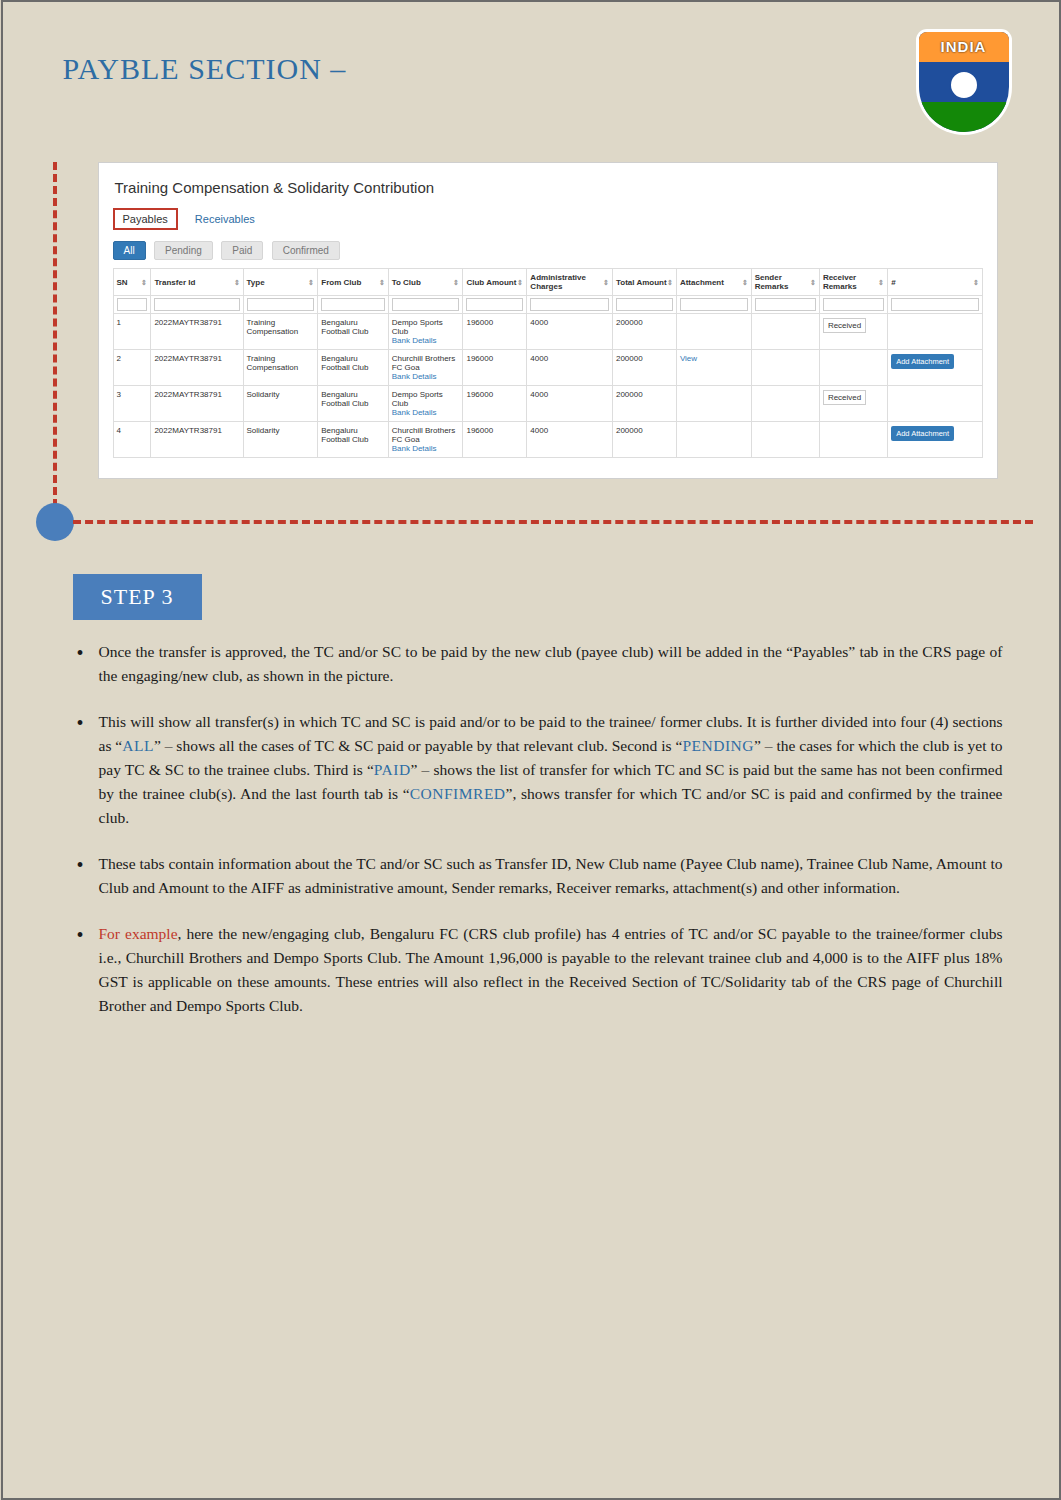PAYBLE SECTION –
INDIA
Training Compensation & Solidarity Contribution
Payables Receivables
All Pending Paid Confirmed
| SN ⇕ | Transfer Id ⇕ | Type ⇕ | From Club ⇕ | To Club ⇕ | Club Amount ⇕ | Administrative Charges ⇕ | Total Amount ⇕ | Attachment ⇕ | Sender Remarks ⇕ | Receiver Remarks ⇕ | # ⇕ |
| --- | --- | --- | --- | --- | --- | --- | --- | --- | --- | --- | --- |
| 1 | 2022MAYTR38791 | Training Compensation | Bengaluru Football Club | Dempo Sports Club Bank Details | 196000 | 4000 | 200000 | | | Received | |
| 2 | 2022MAYTR38791 | Training Compensation | Bengaluru Football Club | Churchill Brothers FC Goa Bank Details | 196000 | 4000 | 200000 | View | | | Add Attachment |
| 3 | 2022MAYTR38791 | Solidarity | Bengaluru Football Club | Dempo Sports Club Bank Details | 196000 | 4000 | 200000 | | | Received | |
| 4 | 2022MAYTR38791 | Solidarity | Bengaluru Football Club | Churchill Brothers FC Goa Bank Details | 196000 | 4000 | 200000 | | | | Add Attachment |
STEP 3
Once the transfer is approved, the TC and/or SC to be paid by the new club (payee club) will be added in the “Payables” tab in the CRS page of the engaging/new club, as shown in the picture.
This will show all transfer(s) in which TC and SC is paid and/or to be paid to the trainee/ former clubs. It is further divided into four (4) sections as “ALL” – shows all the cases of TC & SC paid or payable by that relevant club. Second is “PENDING” – the cases for which the club is yet to pay TC & SC to the trainee clubs. Third is “PAID” – shows the list of transfer for which TC and SC is paid but the same has not been confirmed by the trainee club(s). And the last fourth tab is “CONFIMRED”, shows transfer for which TC and/or SC is paid and confirmed by the trainee club.
These tabs contain information about the TC and/or SC such as Transfer ID, New Club name (Payee Club name), Trainee Club Name, Amount to Club and Amount to the AIFF as administrative amount, Sender remarks, Receiver remarks, attachment(s) and other information.
For example, here the new/engaging club, Bengaluru FC (CRS club profile) has 4 entries of TC and/or SC payable to the trainee/former clubs i.e., Churchill Brothers and Dempo Sports Club. The Amount 1,96,000 is payable to the relevant trainee club and 4,000 is to the AIFF plus 18% GST is applicable on these amounts. These entries will also reflect in the Received Section of TC/Solidarity tab of the CRS page of Churchill Brother and Dempo Sports Club.